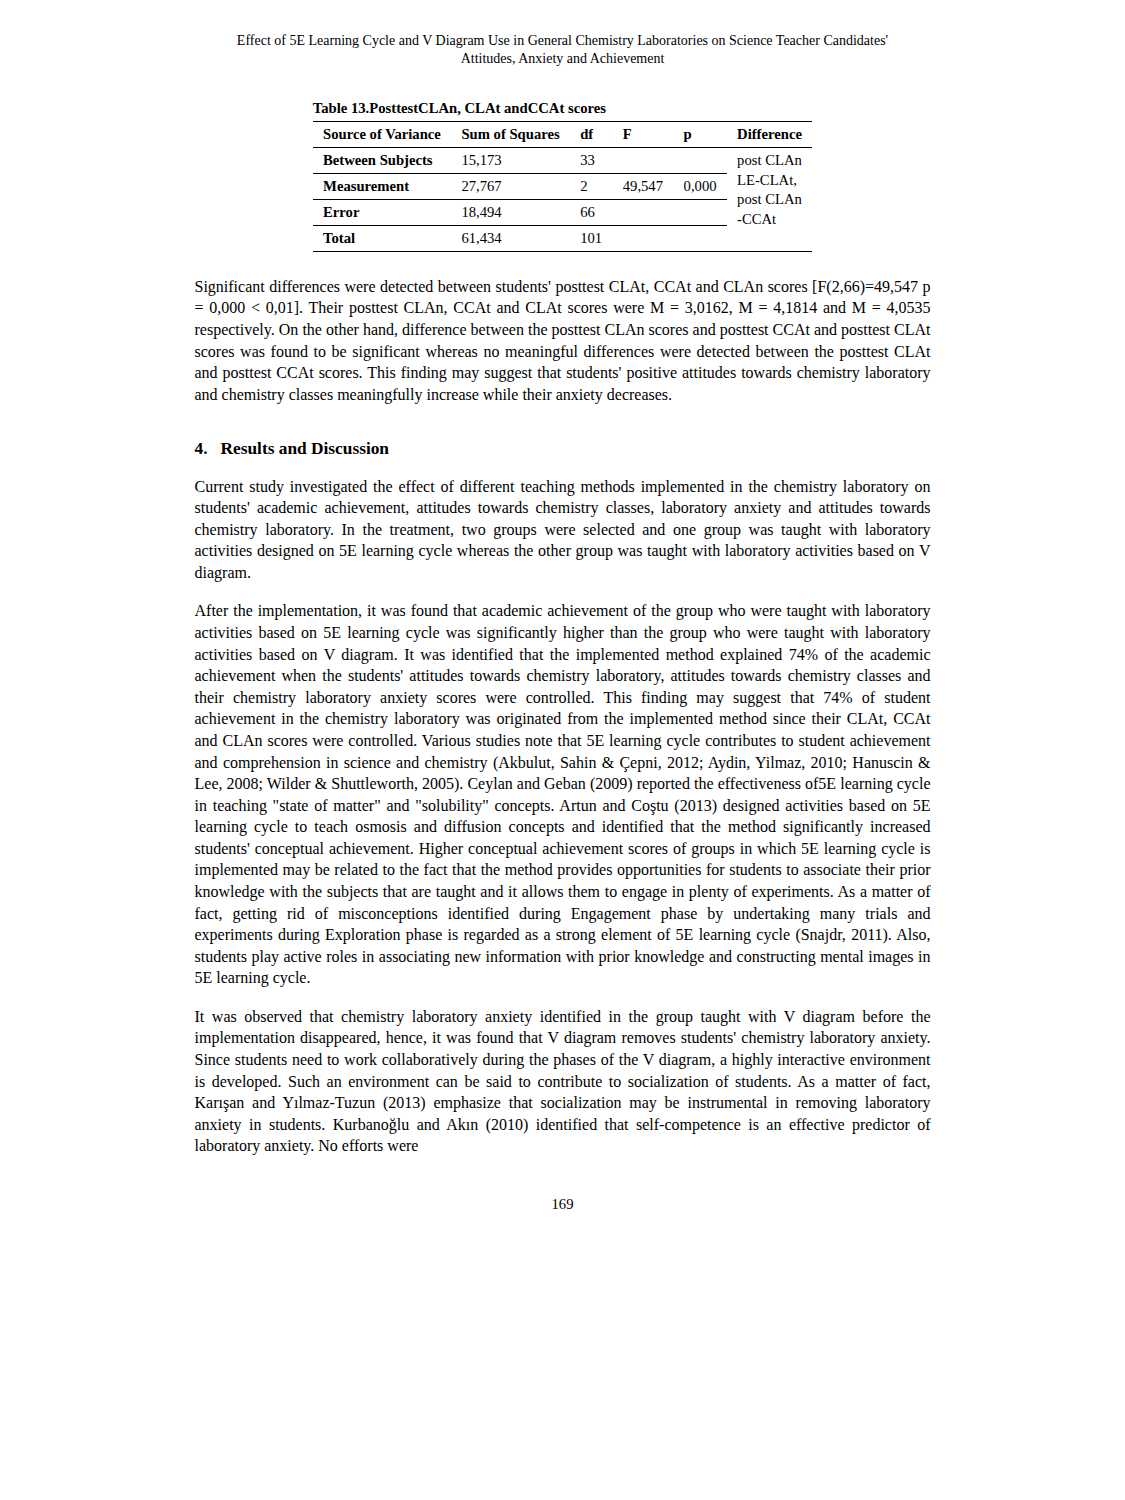Effect of 5E Learning Cycle and V Diagram Use in General Chemistry Laboratories on Science Teacher Candidates'
Attitudes, Anxiety and Achievement
Table 13.PosttestCLAn, CLAt andCCAt scores
| Source of Variance | Sum of Squares | df | F | p | Difference |
| --- | --- | --- | --- | --- | --- |
| Between Subjects | 15,173 | 33 | | | post CLAn LE-CLAt, post CLAn -CCAt |
| Measurement | 27,767 | 2 | 49,547 | 0,000 |
| Error | 18,494 | 66 | | |
| Total | 61,434 | 101 | | |
Significant differences were detected between students' posttest CLAt, CCAt and CLAn scores [F(2,66)=49,547 p = 0,000 < 0,01]. Their posttest CLAn, CCAt and CLAt scores were M = 3,0162, M = 4,1814 and M = 4,0535 respectively. On the other hand, difference between the posttest CLAn scores and posttest CCAt and posttest CLAt scores was found to be significant whereas no meaningful differences were detected between the posttest CLAt and posttest CCAt scores. This finding may suggest that students' positive attitudes towards chemistry laboratory and chemistry classes meaningfully increase while their anxiety decreases.
4. Results and Discussion
Current study investigated the effect of different teaching methods implemented in the chemistry laboratory on students' academic achievement, attitudes towards chemistry classes, laboratory anxiety and attitudes towards chemistry laboratory. In the treatment, two groups were selected and one group was taught with laboratory activities designed on 5E learning cycle whereas the other group was taught with laboratory activities based on V diagram.
After the implementation, it was found that academic achievement of the group who were taught with laboratory activities based on 5E learning cycle was significantly higher than the group who were taught with laboratory activities based on V diagram. It was identified that the implemented method explained 74% of the academic achievement when the students' attitudes towards chemistry laboratory, attitudes towards chemistry classes and their chemistry laboratory anxiety scores were controlled. This finding may suggest that 74% of student achievement in the chemistry laboratory was originated from the implemented method since their CLAt, CCAt and CLAn scores were controlled. Various studies note that 5E learning cycle contributes to student achievement and comprehension in science and chemistry (Akbulut, Sahin & Çepni, 2012; Aydin, Yilmaz, 2010; Hanuscin & Lee, 2008; Wilder & Shuttleworth, 2005). Ceylan and Geban (2009) reported the effectiveness of5E learning cycle in teaching "state of matter" and "solubility" concepts. Artun and Coştu (2013) designed activities based on 5E learning cycle to teach osmosis and diffusion concepts and identified that the method significantly increased students' conceptual achievement. Higher conceptual achievement scores of groups in which 5E learning cycle is implemented may be related to the fact that the method provides opportunities for students to associate their prior knowledge with the subjects that are taught and it allows them to engage in plenty of experiments. As a matter of fact, getting rid of misconceptions identified during Engagement phase by undertaking many trials and experiments during Exploration phase is regarded as a strong element of 5E learning cycle (Snajdr, 2011). Also, students play active roles in associating new information with prior knowledge and constructing mental images in 5E learning cycle.
It was observed that chemistry laboratory anxiety identified in the group taught with V diagram before the implementation disappeared, hence, it was found that V diagram removes students' chemistry laboratory anxiety. Since students need to work collaboratively during the phases of the V diagram, a highly interactive environment is developed. Such an environment can be said to contribute to socialization of students. As a matter of fact, Karışan and Yılmaz-Tuzun (2013) emphasize that socialization may be instrumental in removing laboratory anxiety in students. Kurbanoğlu and Akın (2010) identified that self-competence is an effective predictor of laboratory anxiety. No efforts were
169